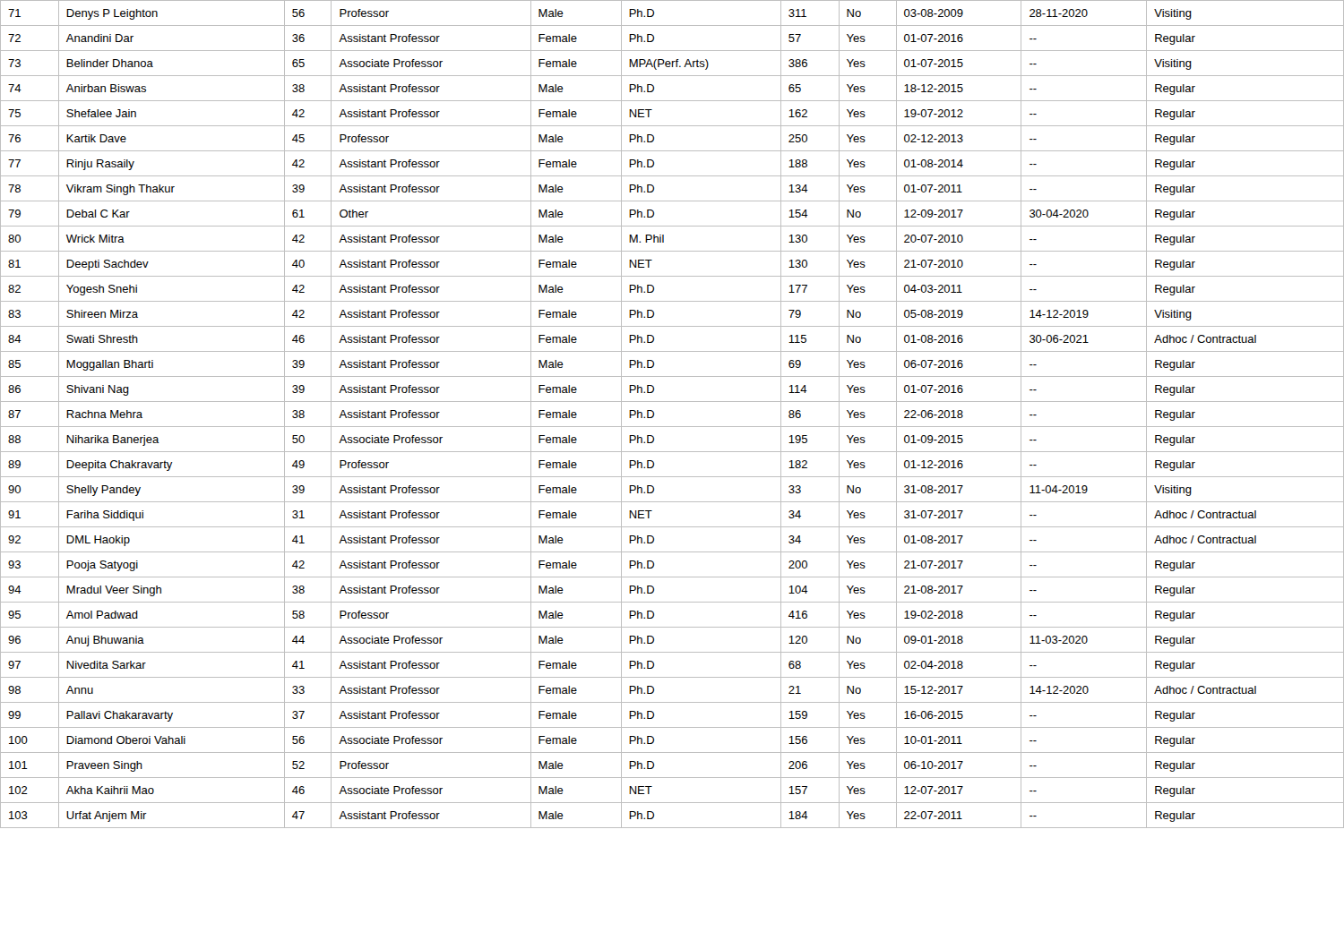| 71 | Denys P Leighton | 56 | Professor | Male | Ph.D | 311 | No | 03-08-2009 | 28-11-2020 | Visiting |
| 72 | Anandini Dar | 36 | Assistant Professor | Female | Ph.D | 57 | Yes | 01-07-2016 | -- | Regular |
| 73 | Belinder Dhanoa | 65 | Associate Professor | Female | MPA(Perf. Arts) | 386 | Yes | 01-07-2015 | -- | Visiting |
| 74 | Anirban Biswas | 38 | Assistant Professor | Male | Ph.D | 65 | Yes | 18-12-2015 | -- | Regular |
| 75 | Shefalee Jain | 42 | Assistant Professor | Female | NET | 162 | Yes | 19-07-2012 | -- | Regular |
| 76 | Kartik Dave | 45 | Professor | Male | Ph.D | 250 | Yes | 02-12-2013 | -- | Regular |
| 77 | Rinju Rasaily | 42 | Assistant Professor | Female | Ph.D | 188 | Yes | 01-08-2014 | -- | Regular |
| 78 | Vikram Singh Thakur | 39 | Assistant Professor | Male | Ph.D | 134 | Yes | 01-07-2011 | -- | Regular |
| 79 | Debal C Kar | 61 | Other | Male | Ph.D | 154 | No | 12-09-2017 | 30-04-2020 | Regular |
| 80 | Wrick Mitra | 42 | Assistant Professor | Male | M. Phil | 130 | Yes | 20-07-2010 | -- | Regular |
| 81 | Deepti Sachdev | 40 | Assistant Professor | Female | NET | 130 | Yes | 21-07-2010 | -- | Regular |
| 82 | Yogesh Snehi | 42 | Assistant Professor | Male | Ph.D | 177 | Yes | 04-03-2011 | -- | Regular |
| 83 | Shireen Mirza | 42 | Assistant Professor | Female | Ph.D | 79 | No | 05-08-2019 | 14-12-2019 | Visiting |
| 84 | Swati Shresth | 46 | Assistant Professor | Female | Ph.D | 115 | No | 01-08-2016 | 30-06-2021 | Adhoc / Contractual |
| 85 | Moggallan Bharti | 39 | Assistant Professor | Male | Ph.D | 69 | Yes | 06-07-2016 | -- | Regular |
| 86 | Shivani Nag | 39 | Assistant Professor | Female | Ph.D | 114 | Yes | 01-07-2016 | -- | Regular |
| 87 | Rachna Mehra | 38 | Assistant Professor | Female | Ph.D | 86 | Yes | 22-06-2018 | -- | Regular |
| 88 | Niharika Banerjea | 50 | Associate Professor | Female | Ph.D | 195 | Yes | 01-09-2015 | -- | Regular |
| 89 | Deepita Chakravarty | 49 | Professor | Female | Ph.D | 182 | Yes | 01-12-2016 | -- | Regular |
| 90 | Shelly Pandey | 39 | Assistant Professor | Female | Ph.D | 33 | No | 31-08-2017 | 11-04-2019 | Visiting |
| 91 | Fariha Siddiqui | 31 | Assistant Professor | Female | NET | 34 | Yes | 31-07-2017 | -- | Adhoc / Contractual |
| 92 | DML Haokip | 41 | Assistant Professor | Male | Ph.D | 34 | Yes | 01-08-2017 | -- | Adhoc / Contractual |
| 93 | Pooja Satyogi | 42 | Assistant Professor | Female | Ph.D | 200 | Yes | 21-07-2017 | -- | Regular |
| 94 | Mradul Veer Singh | 38 | Assistant Professor | Male | Ph.D | 104 | Yes | 21-08-2017 | -- | Regular |
| 95 | Amol Padwad | 58 | Professor | Male | Ph.D | 416 | Yes | 19-02-2018 | -- | Regular |
| 96 | Anuj Bhuwania | 44 | Associate Professor | Male | Ph.D | 120 | No | 09-01-2018 | 11-03-2020 | Regular |
| 97 | Nivedita Sarkar | 41 | Assistant Professor | Female | Ph.D | 68 | Yes | 02-04-2018 | -- | Regular |
| 98 | Annu | 33 | Assistant Professor | Female | Ph.D | 21 | No | 15-12-2017 | 14-12-2020 | Adhoc / Contractual |
| 99 | Pallavi Chakaravarty | 37 | Assistant Professor | Female | Ph.D | 159 | Yes | 16-06-2015 | -- | Regular |
| 100 | Diamond Oberoi Vahali | 56 | Associate Professor | Female | Ph.D | 156 | Yes | 10-01-2011 | -- | Regular |
| 101 | Praveen Singh | 52 | Professor | Male | Ph.D | 206 | Yes | 06-10-2017 | -- | Regular |
| 102 | Akha Kaihrii Mao | 46 | Associate Professor | Male | NET | 157 | Yes | 12-07-2017 | -- | Regular |
| 103 | Urfat Anjem Mir | 47 | Assistant Professor | Male | Ph.D | 184 | Yes | 22-07-2011 | -- | Regular |